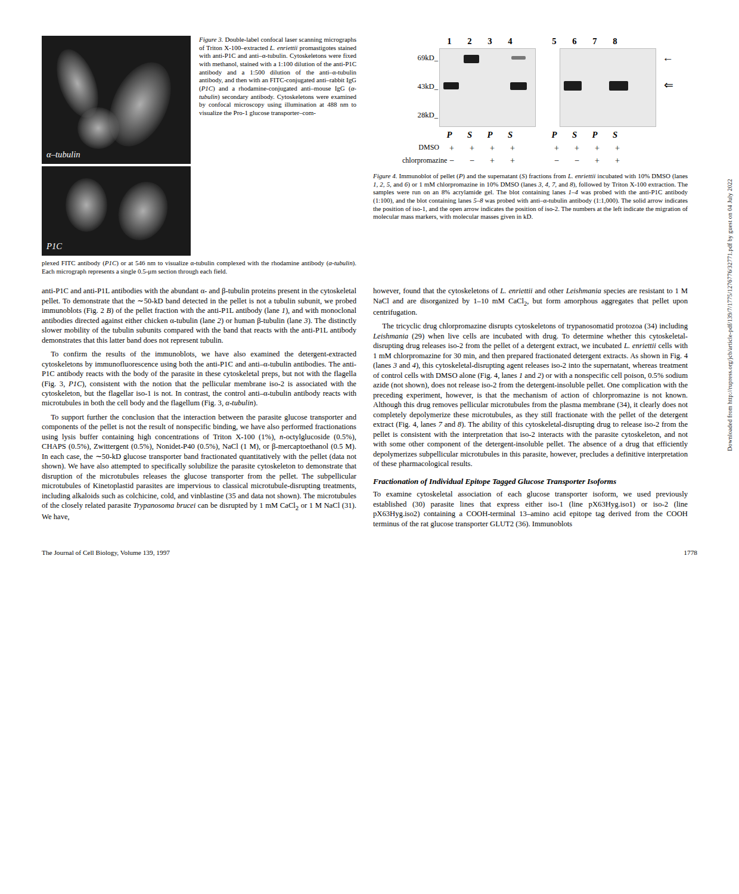Downloaded from http://rupress.org/jcb/article-pdf/139/7/1775/1276776/32771.pdf by guest on 04 July 2022
α–tubulin
P1C
Figure 3. Double-label confocal laser scanning micrographs of Triton X-100–extracted L. enriettii promastigotes stained with anti-P1C and anti–α-tubulin. Cytoskeletons were fixed with methanol, stained with a 1:100 dilution of the anti-P1C antibody and a 1:500 dilution of the anti–α-tubulin antibody, and then with an FITC-conjugated anti–rabbit IgG (P1C) and a rhodamine-conjugated anti–mouse IgG (α-tubulin) secondary antibody. Cytoskeletons were examined by confocal microscopy using illumination at 488 nm to visualize the Pro-1 glucose transporter–com-
1234 5678
69kD_
43kD_
28kD_
←
⇐
PSPS PSPS
DMSO
++++ ++++
chlorpromazine
−−++ −−++
Figure 4. Immunoblot of pellet (P) and the supernatant (S) fractions from L. enriettii incubated with 10% DMSO (lanes 1, 2, 5, and 6) or 1 mM chlorpromazine in 10% DMSO (lanes 3, 4, 7, and 8), followed by Triton X-100 extraction. The samples were run on an 8% acrylamide gel. The blot containing lanes 1–4 was probed with the anti-P1C antibody (1:100), and the blot containing lanes 5–8 was probed with anti–α-tubulin antibody (1:1,000). The solid arrow indicates the position of iso-1, and the open arrow indicates the position of iso-2. The numbers at the left indicate the migration of molecular mass markers, with molecular masses given in kD.
plexed FITC antibody (P1C) or at 546 nm to visualize α-tubulin complexed with the rhodamine antibody (α-tubulin). Each micrograph represents a single 0.5-μm section through each field.
anti-P1C and anti-P1L antibodies with the abundant α- and β-tubulin proteins present in the cytoskeletal pellet. To demonstrate that the ∼50-kD band detected in the pellet is not a tubulin subunit, we probed immunoblots (Fig. 2 B) of the pellet fraction with the anti-P1L antibody (lane 1), and with monoclonal antibodies directed against either chicken α-tubulin (lane 2) or human β-tubulin (lane 3). The distinctly slower mobility of the tubulin subunits compared with the band that reacts with the anti-P1L antibody demonstrates that this latter band does not represent tubulin.
To confirm the results of the immunoblots, we have also examined the detergent-extracted cytoskeletons by immunofluorescence using both the anti-P1C and anti–α-tubulin antibodies. The anti-P1C antibody reacts with the body of the parasite in these cytoskeletal preps, but not with the flagella (Fig. 3, P1C), consistent with the notion that the pellicular membrane iso-2 is associated with the cytoskeleton, but the flagellar iso-1 is not. In contrast, the control anti–α-tubulin antibody reacts with microtubules in both the cell body and the flagellum (Fig. 3, α-tubulin).
To support further the conclusion that the interaction between the parasite glucose transporter and components of the pellet is not the result of nonspecific binding, we have also performed fractionations using lysis buffer containing high concentrations of Triton X-100 (1%), n-octylglucoside (0.5%), CHAPS (0.5%), Zwittergent (0.5%), Nonidet-P40 (0.5%), NaCl (1 M), or β-mercaptoethanol (0.5 M). In each case, the ∼50-kD glucose transporter band fractionated quantitatively with the pellet (data not shown). We have also attempted to specifically solubilize the parasite cytoskeleton to demonstrate that disruption of the microtubules releases the glucose transporter from the pellet. The subpellicular microtubules of Kinetoplastid parasites are impervious to classical microtubule-disrupting treatments, including alkaloids such as colchicine, cold, and vinblastine (35 and data not shown). The microtubules of the closely related parasite Trypanosoma brucei can be disrupted by 1 mM CaCl2 or 1 M NaCl (31). We have,
however, found that the cytoskeletons of L. enriettii and other Leishmania species are resistant to 1 M NaCl and are disorganized by 1–10 mM CaCl2, but form amorphous aggregates that pellet upon centrifugation.
The tricyclic drug chlorpromazine disrupts cytoskeletons of trypanosomatid protozoa (34) including Leishmania (29) when live cells are incubated with drug. To determine whether this cytoskeletal-disrupting drug releases iso-2 from the pellet of a detergent extract, we incubated L. enriettii cells with 1 mM chlorpromazine for 30 min, and then prepared fractionated detergent extracts. As shown in Fig. 4 (lanes 3 and 4), this cytoskeletal-disrupting agent releases iso-2 into the supernatant, whereas treatment of control cells with DMSO alone (Fig. 4, lanes 1 and 2) or with a nonspecific cell poison, 0.5% sodium azide (not shown), does not release iso-2 from the detergent-insoluble pellet. One complication with the preceding experiment, however, is that the mechanism of action of chlorpromazine is not known. Although this drug removes pellicular microtubules from the plasma membrane (34), it clearly does not completely depolymerize these microtubules, as they still fractionate with the pellet of the detergent extract (Fig. 4, lanes 7 and 8). The ability of this cytoskeletal-disrupting drug to release iso-2 from the pellet is consistent with the interpretation that iso-2 interacts with the parasite cytoskeleton, and not with some other component of the detergent-insoluble pellet. The absence of a drug that efficiently depolymerizes subpellicular microtubules in this parasite, however, precludes a definitive interpretation of these pharmacological results.
Fractionation of Individual Epitope Tagged Glucose Transporter Isoforms
To examine cytoskeletal association of each glucose transporter isoform, we used previously established (30) parasite lines that express either iso-1 (line pX63Hyg.iso1) or iso-2 (line pX63Hyg.iso2) containing a COOH-terminal 13–amino acid epitope tag derived from the COOH terminus of the rat glucose transporter GLUT2 (36). Immunoblots
The Journal of Cell Biology, Volume 139, 1997
1778